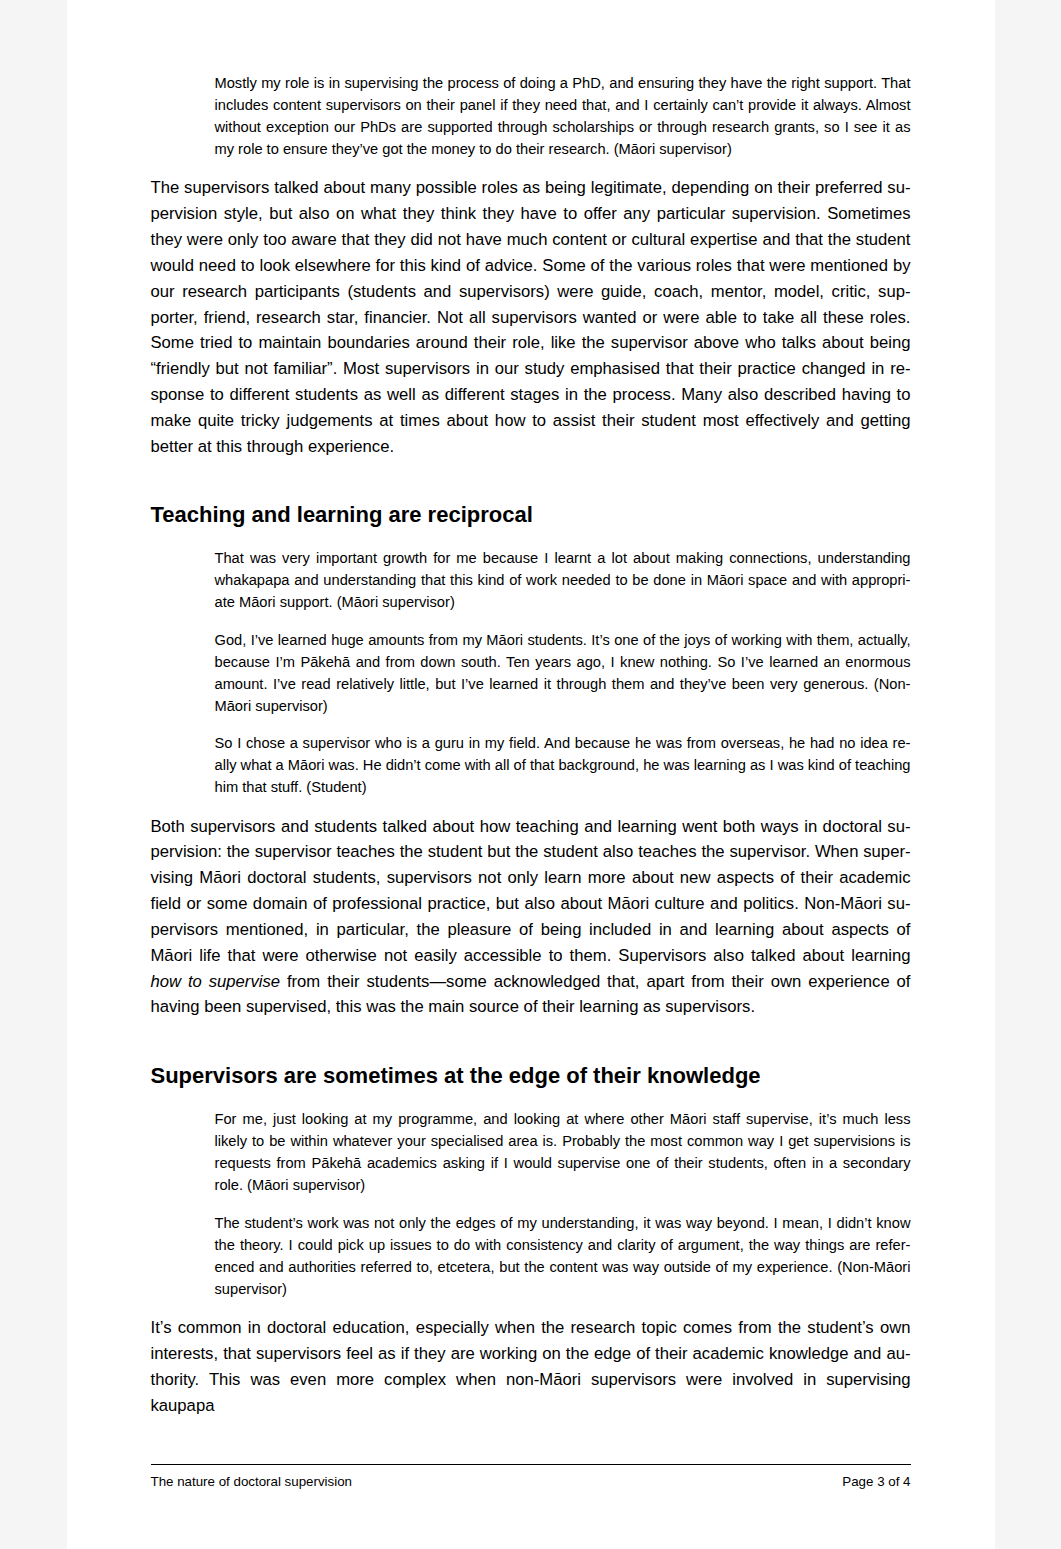Mostly my role is in supervising the process of doing a PhD, and ensuring they have the right support. That includes content supervisors on their panel if they need that, and I certainly can’t provide it always. Almost without exception our PhDs are supported through scholarships or through research grants, so I see it as my role to ensure they’ve got the money to do their research. (Māori supervisor)
The supervisors talked about many possible roles as being legitimate, depending on their preferred supervision style, but also on what they think they have to offer any particular supervision. Sometimes they were only too aware that they did not have much content or cultural expertise and that the student would need to look elsewhere for this kind of advice. Some of the various roles that were mentioned by our research participants (students and supervisors) were guide, coach, mentor, model, critic, supporter, friend, research star, financier. Not all supervisors wanted or were able to take all these roles. Some tried to maintain boundaries around their role, like the supervisor above who talks about being “friendly but not familiar”. Most supervisors in our study emphasised that their practice changed in response to different students as well as different stages in the process. Many also described having to make quite tricky judgements at times about how to assist their student most effectively and getting better at this through experience.
Teaching and learning are reciprocal
That was very important growth for me because I learnt a lot about making connections, understanding whakapapa and understanding that this kind of work needed to be done in Māori space and with appropriate Māori support. (Māori supervisor)
God, I’ve learned huge amounts from my Māori students. It’s one of the joys of working with them, actually, because I’m Pākehā and from down south. Ten years ago, I knew nothing. So I’ve learned an enormous amount. I’ve read relatively little, but I’ve learned it through them and they’ve been very generous. (Non-Māori supervisor)
So I chose a supervisor who is a guru in my field. And because he was from overseas, he had no idea really what a Māori was. He didn’t come with all of that background, he was learning as I was kind of teaching him that stuff. (Student)
Both supervisors and students talked about how teaching and learning went both ways in doctoral supervision: the supervisor teaches the student but the student also teaches the supervisor. When supervising Māori doctoral students, supervisors not only learn more about new aspects of their academic field or some domain of professional practice, but also about Māori culture and politics. Non-Māori supervisors mentioned, in particular, the pleasure of being included in and learning about aspects of Māori life that were otherwise not easily accessible to them. Supervisors also talked about learning how to supervise from their students—some acknowledged that, apart from their own experience of having been supervised, this was the main source of their learning as supervisors.
Supervisors are sometimes at the edge of their knowledge
For me, just looking at my programme, and looking at where other Māori staff supervise, it’s much less likely to be within whatever your specialised area is. Probably the most common way I get supervisions is requests from Pākehā academics asking if I would supervise one of their students, often in a secondary role. (Māori supervisor)
The student’s work was not only the edges of my understanding, it was way beyond. I mean, I didn’t know the theory. I could pick up issues to do with consistency and clarity of argument, the way things are referenced and authorities referred to, etcetera, but the content was way outside of my experience. (Non-Māori supervisor)
It’s common in doctoral education, especially when the research topic comes from the student’s own interests, that supervisors feel as if they are working on the edge of their academic knowledge and authority. This was even more complex when non-Māori supervisors were involved in supervising kaupapa
The nature of doctoral supervision Page 3 of 4